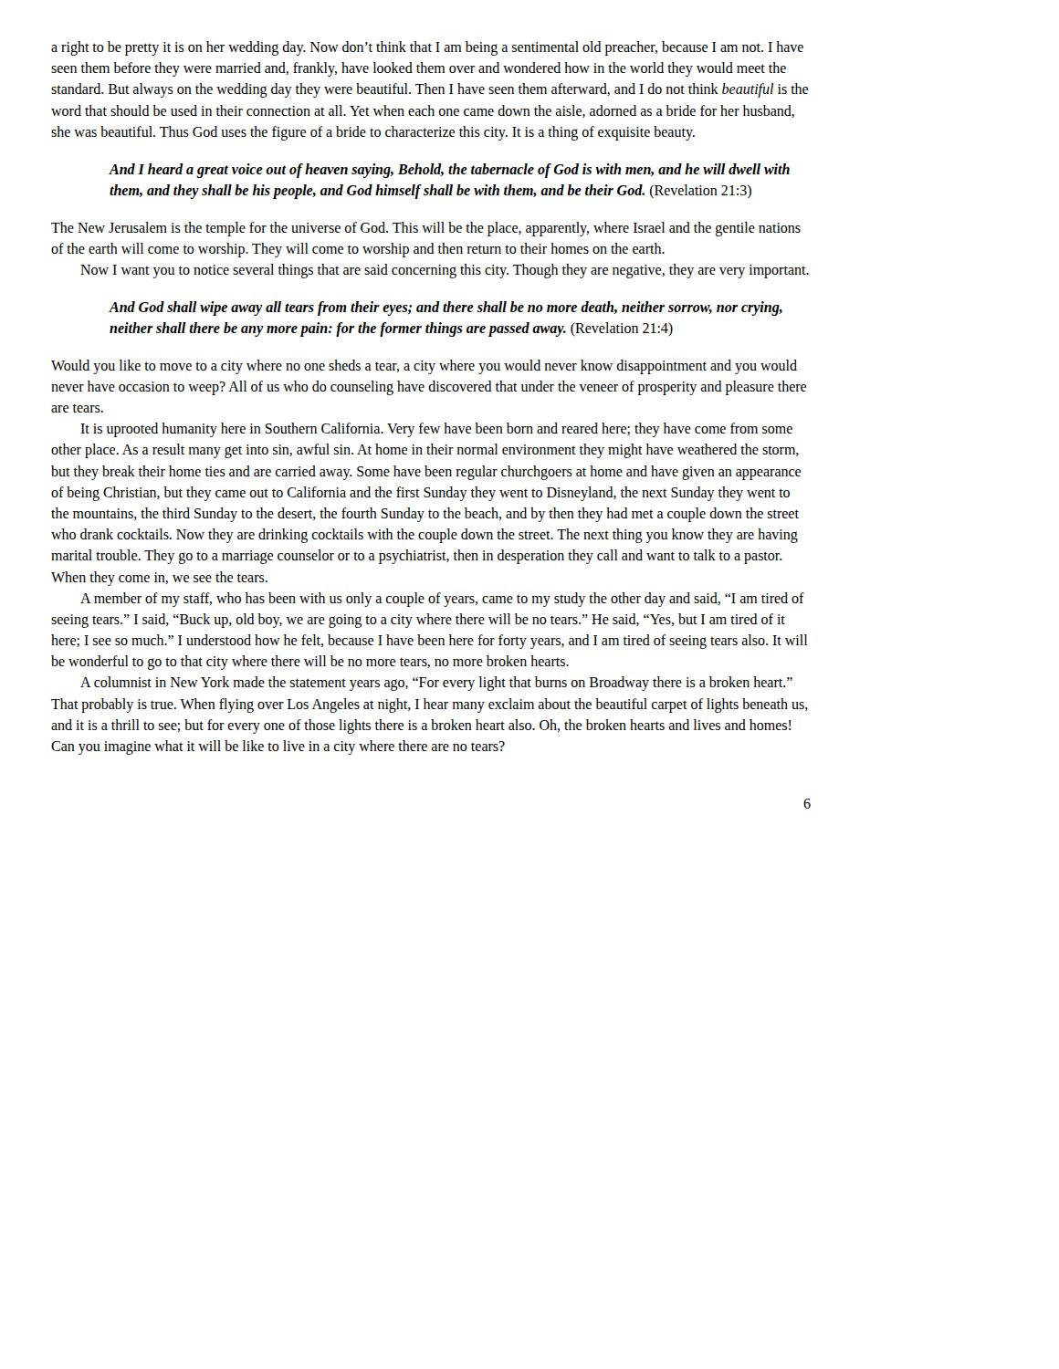a right to be pretty it is on her wedding day. Now don’t think that I am being a sentimental old preacher, because I am not. I have seen them before they were married and, frankly, have looked them over and wondered how in the world they would meet the standard. But always on the wedding day they were beautiful. Then I have seen them afterward, and I do not think beautiful is the word that should be used in their connection at all. Yet when each one came down the aisle, adorned as a bride for her husband, she was beautiful. Thus God uses the figure of a bride to characterize this city. It is a thing of exquisite beauty.
And I heard a great voice out of heaven saying, Behold, the tabernacle of God is with men, and he will dwell with them, and they shall be his people, and God himself shall be with them, and be their God. (Revelation 21:3)
The New Jerusalem is the temple for the universe of God. This will be the place, apparently, where Israel and the gentile nations of the earth will come to worship. They will come to worship and then return to their homes on the earth.
Now I want you to notice several things that are said concerning this city. Though they are negative, they are very important.
And God shall wipe away all tears from their eyes; and there shall be no more death, neither sorrow, nor crying, neither shall there be any more pain: for the former things are passed away. (Revelation 21:4)
Would you like to move to a city where no one sheds a tear, a city where you would never know disappointment and you would never have occasion to weep? All of us who do counseling have discovered that under the veneer of prosperity and pleasure there are tears.
It is uprooted humanity here in Southern California. Very few have been born and reared here; they have come from some other place. As a result many get into sin, awful sin. At home in their normal environment they might have weathered the storm, but they break their home ties and are carried away. Some have been regular churchgoers at home and have given an appearance of being Christian, but they came out to California and the first Sunday they went to Disneyland, the next Sunday they went to the mountains, the third Sunday to the desert, the fourth Sunday to the beach, and by then they had met a couple down the street who drank cocktails. Now they are drinking cocktails with the couple down the street. The next thing you know they are having marital trouble. They go to a marriage counselor or to a psychiatrist, then in desperation they call and want to talk to a pastor. When they come in, we see the tears.
A member of my staff, who has been with us only a couple of years, came to my study the other day and said, “I am tired of seeing tears.” I said, “Buck up, old boy, we are going to a city where there will be no tears.” He said, “Yes, but I am tired of it here; I see so much.” I understood how he felt, because I have been here for forty years, and I am tired of seeing tears also. It will be wonderful to go to that city where there will be no more tears, no more broken hearts.
A columnist in New York made the statement years ago, “For every light that burns on Broadway there is a broken heart.” That probably is true. When flying over Los Angeles at night, I hear many exclaim about the beautiful carpet of lights beneath us, and it is a thrill to see; but for every one of those lights there is a broken heart also. Oh, the broken hearts and lives and homes! Can you imagine what it will be like to live in a city where there are no tears?
6